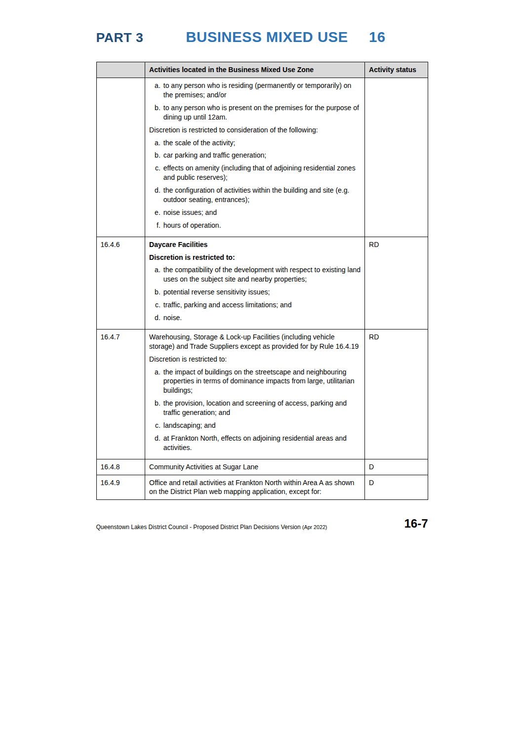PART 3
BUSINESS MIXED USE 16
| | Activities located in the Business Mixed Use Zone | Activity status |
| --- | --- | --- |
| | to any person who is residing (permanently or temporarily) on the premises; and/or to any person who is present on the premises for the purpose of dining up until 12am. Discretion is restricted to consideration of the following: the scale of the activity; car parking and traffic generation; effects on amenity (including that of adjoining residential zones and public reserves); the configuration of activities within the building and site (e.g. outdoor seating, entrances); noise issues; and hours of operation. | |
| 16.4.6 | Daycare Facilities Discretion is restricted to: the compatibility of the development with respect to existing land uses on the subject site and nearby properties; potential reverse sensitivity issues; traffic, parking and access limitations; and noise. | RD |
| 16.4.7 | Warehousing, Storage & Lock-up Facilities (including vehicle storage) and Trade Suppliers except as provided for by Rule 16.4.19 Discretion is restricted to: the impact of buildings on the streetscape and neighbouring properties in terms of dominance impacts from large, utilitarian buildings; the provision, location and screening of access, parking and traffic generation; and landscaping; and at Frankton North, effects on adjoining residential areas and activities. | RD |
| 16.4.8 | Community Activities at Sugar Lane | D |
| 16.4.9 | Office and retail activities at Frankton North within Area A as shown on the District Plan web mapping application, except for: | D |
Queenstown Lakes District Council - Proposed District Plan Decisions Version (Apr 2022)
16-7